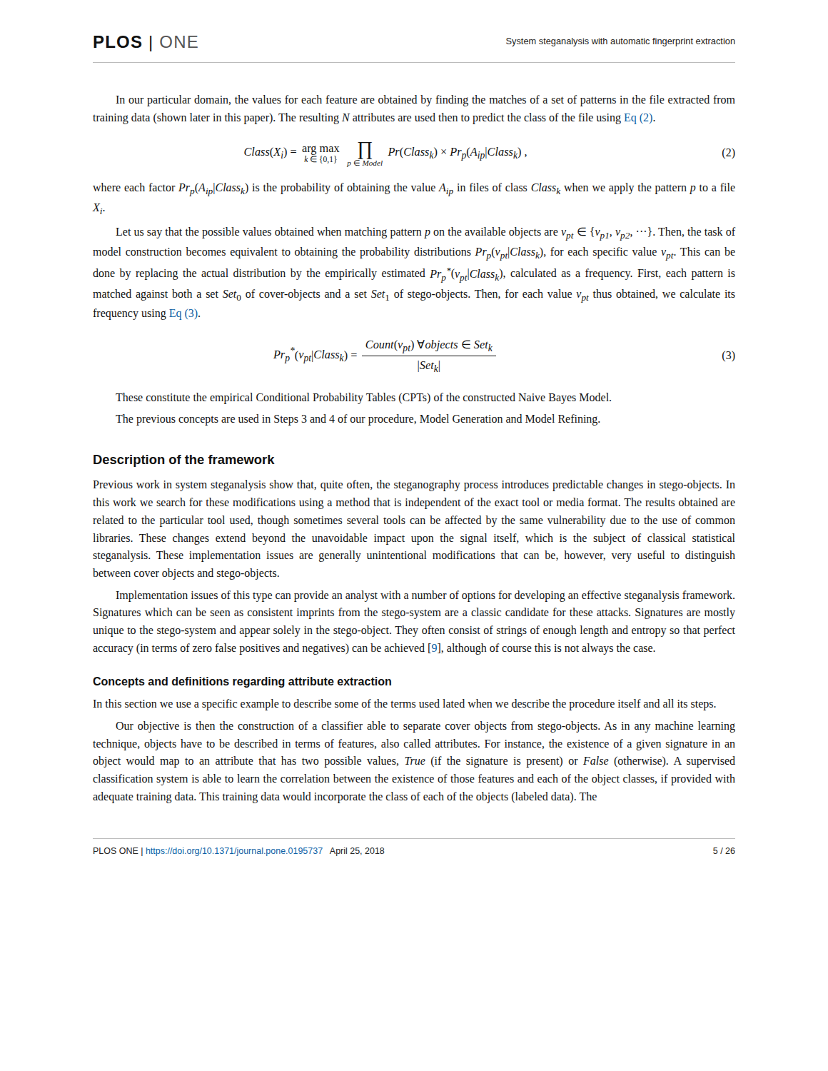PLOS | ONE
System steganalysis with automatic fingerprint extraction
In our particular domain, the values for each feature are obtained by finding the matches of a set of patterns in the file extracted from training data (shown later in this paper). The resulting N attributes are used then to predict the class of the file using Eq (2).
Class(Xi) = arg max k ∈ {0,1} ∏p ∈ Model Pr(Classk) × Prp(Aip|Classk) ,
(2)
where each factor Prp(Aip|Classk) is the probability of obtaining the value Aip in files of class Classk when we apply the pattern p to a file Xi.
Let us say that the possible values obtained when matching pattern p on the available objects are vpt ∈ {vp1, vp2, ···}. Then, the task of model construction becomes equivalent to obtaining the probability distributions Prp(vpt|Classk), for each specific value vpt. This can be done by replacing the actual distribution by the empirically estimated Prp*(vpt|Classk), calculated as a frequency. First, each pattern is matched against both a set Set0 of cover-objects and a set Set1 of stego-objects. Then, for each value vpt thus obtained, we calculate its frequency using Eq (3).
Prp*(vpt|Classk) = Count(vpt) ∀objects ∈ Setk |Setk|
(3)
These constitute the empirical Conditional Probability Tables (CPTs) of the constructed Naive Bayes Model.
The previous concepts are used in Steps 3 and 4 of our procedure, Model Generation and Model Refining.
Description of the framework
Previous work in system steganalysis show that, quite often, the steganography process introduces predictable changes in stego-objects. In this work we search for these modifications using a method that is independent of the exact tool or media format. The results obtained are related to the particular tool used, though sometimes several tools can be affected by the same vulnerability due to the use of common libraries. These changes extend beyond the unavoidable impact upon the signal itself, which is the subject of classical statistical steganalysis. These implementation issues are generally unintentional modifications that can be, however, very useful to distinguish between cover objects and stego-objects.
Implementation issues of this type can provide an analyst with a number of options for developing an effective steganalysis framework. Signatures which can be seen as consistent imprints from the stego-system are a classic candidate for these attacks. Signatures are mostly unique to the stego-system and appear solely in the stego-object. They often consist of strings of enough length and entropy so that perfect accuracy (in terms of zero false positives and negatives) can be achieved [9], although of course this is not always the case.
Concepts and definitions regarding attribute extraction
In this section we use a specific example to describe some of the terms used lated when we describe the procedure itself and all its steps.
Our objective is then the construction of a classifier able to separate cover objects from stego-objects. As in any machine learning technique, objects have to be described in terms of features, also called attributes. For instance, the existence of a given signature in an object would map to an attribute that has two possible values, True (if the signature is present) or False (otherwise). A supervised classification system is able to learn the correlation between the existence of those features and each of the object classes, if provided with adequate training data. This training data would incorporate the class of each of the objects (labeled data). The
PLOS ONE | https://doi.org/10.1371/journal.pone.0195737 April 25, 2018
5 / 26